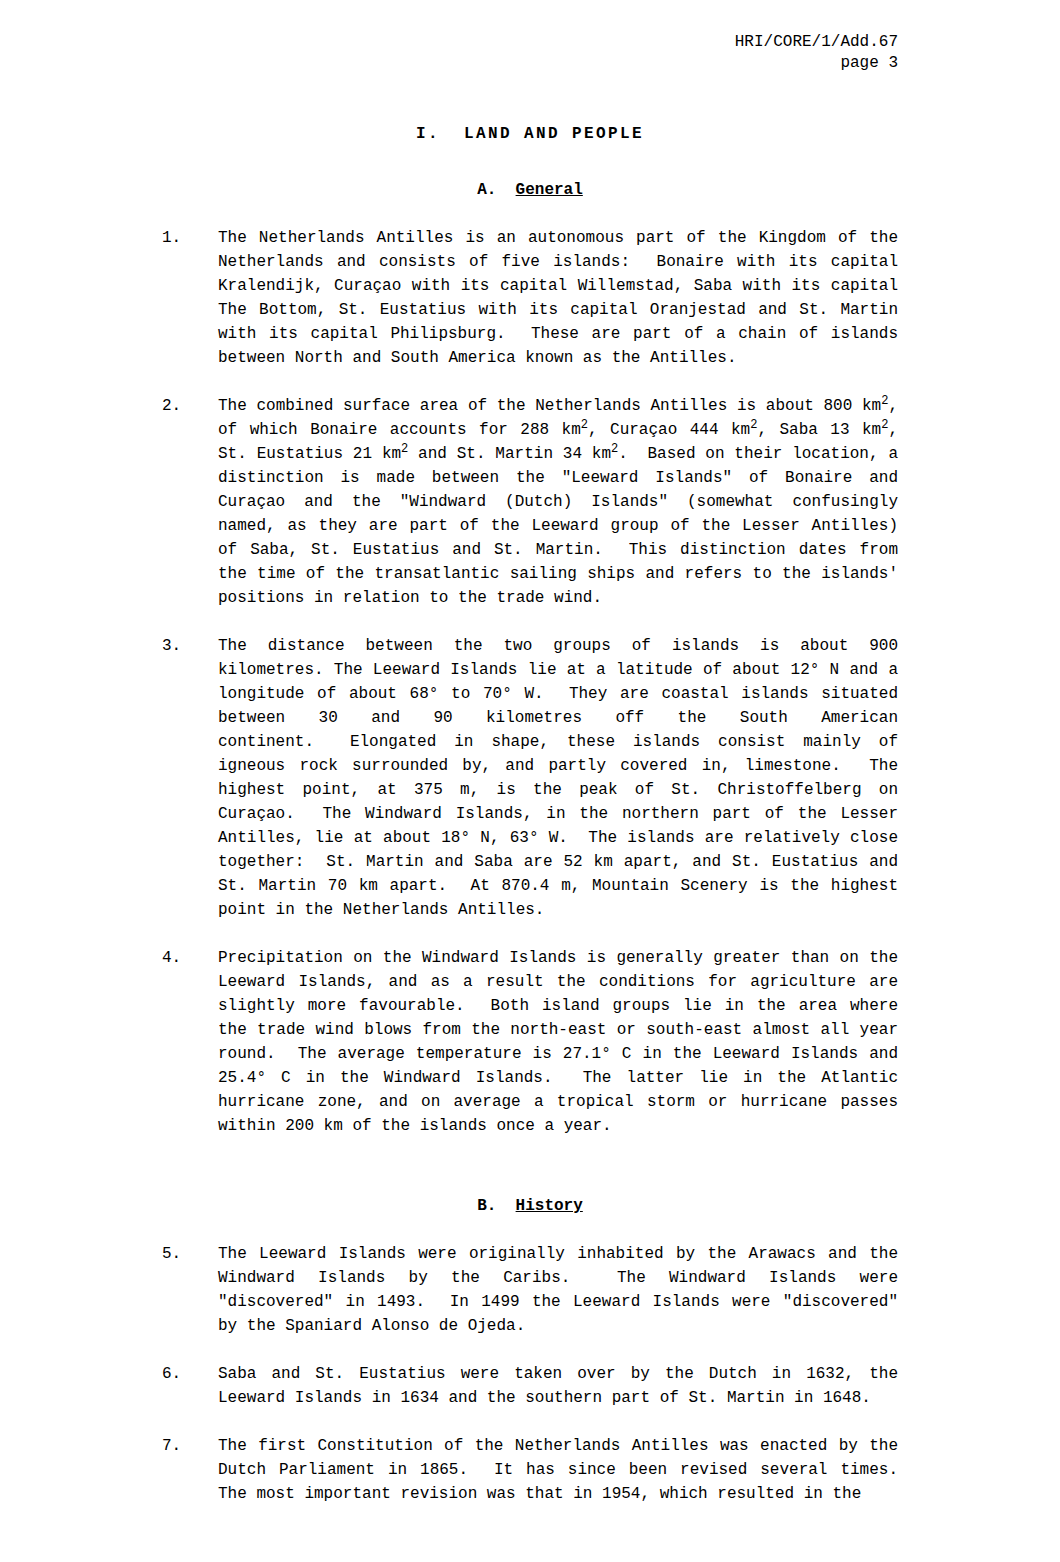HRI/CORE/1/Add.67
page 3
I. LAND AND PEOPLE
A. General
1.
The Netherlands Antilles is an autonomous part of the Kingdom of the Netherlands and consists of five islands: Bonaire with its capital Kralendijk, Curaçao with its capital Willemstad, Saba with its capital The Bottom, St. Eustatius with its capital Oranjestad and St. Martin with its capital Philipsburg. These are part of a chain of islands between North and South America known as the Antilles.
2.
The combined surface area of the Netherlands Antilles is about 800 km2, of which Bonaire accounts for 288 km2, Curaçao 444 km2, Saba 13 km2, St. Eustatius 21 km2 and St. Martin 34 km2. Based on their location, a distinction is made between the "Leeward Islands" of Bonaire and Curaçao and the "Windward (Dutch) Islands" (somewhat confusingly named, as they are part of the Leeward group of the Lesser Antilles) of Saba, St. Eustatius and St. Martin. This distinction dates from the time of the transatlantic sailing ships and refers to the islands' positions in relation to the trade wind.
3.
The distance between the two groups of islands is about 900 kilometres. The Leeward Islands lie at a latitude of about 12° N and a longitude of about 68° to 70° W. They are coastal islands situated between 30 and 90 kilometres off the South American continent. Elongated in shape, these islands consist mainly of igneous rock surrounded by, and partly covered in, limestone. The highest point, at 375 m, is the peak of St. Christoffelberg on Curaçao. The Windward Islands, in the northern part of the Lesser Antilles, lie at about 18° N, 63° W. The islands are relatively close together: St. Martin and Saba are 52 km apart, and St. Eustatius and St. Martin 70 km apart. At 870.4 m, Mountain Scenery is the highest point in the Netherlands Antilles.
4.
Precipitation on the Windward Islands is generally greater than on the Leeward Islands, and as a result the conditions for agriculture are slightly more favourable. Both island groups lie in the area where the trade wind blows from the north-east or south-east almost all year round. The average temperature is 27.1° C in the Leeward Islands and 25.4° C in the Windward Islands. The latter lie in the Atlantic hurricane zone, and on average a tropical storm or hurricane passes within 200 km of the islands once a year.
B. History
5.
The Leeward Islands were originally inhabited by the Arawacs and the Windward Islands by the Caribs. The Windward Islands were "discovered" in 1493. In 1499 the Leeward Islands were "discovered" by the Spaniard Alonso de Ojeda.
6.
Saba and St. Eustatius were taken over by the Dutch in 1632, the Leeward Islands in 1634 and the southern part of St. Martin in 1648.
7.
The first Constitution of the Netherlands Antilles was enacted by the Dutch Parliament in 1865. It has since been revised several times. The most important revision was that in 1954, which resulted in the